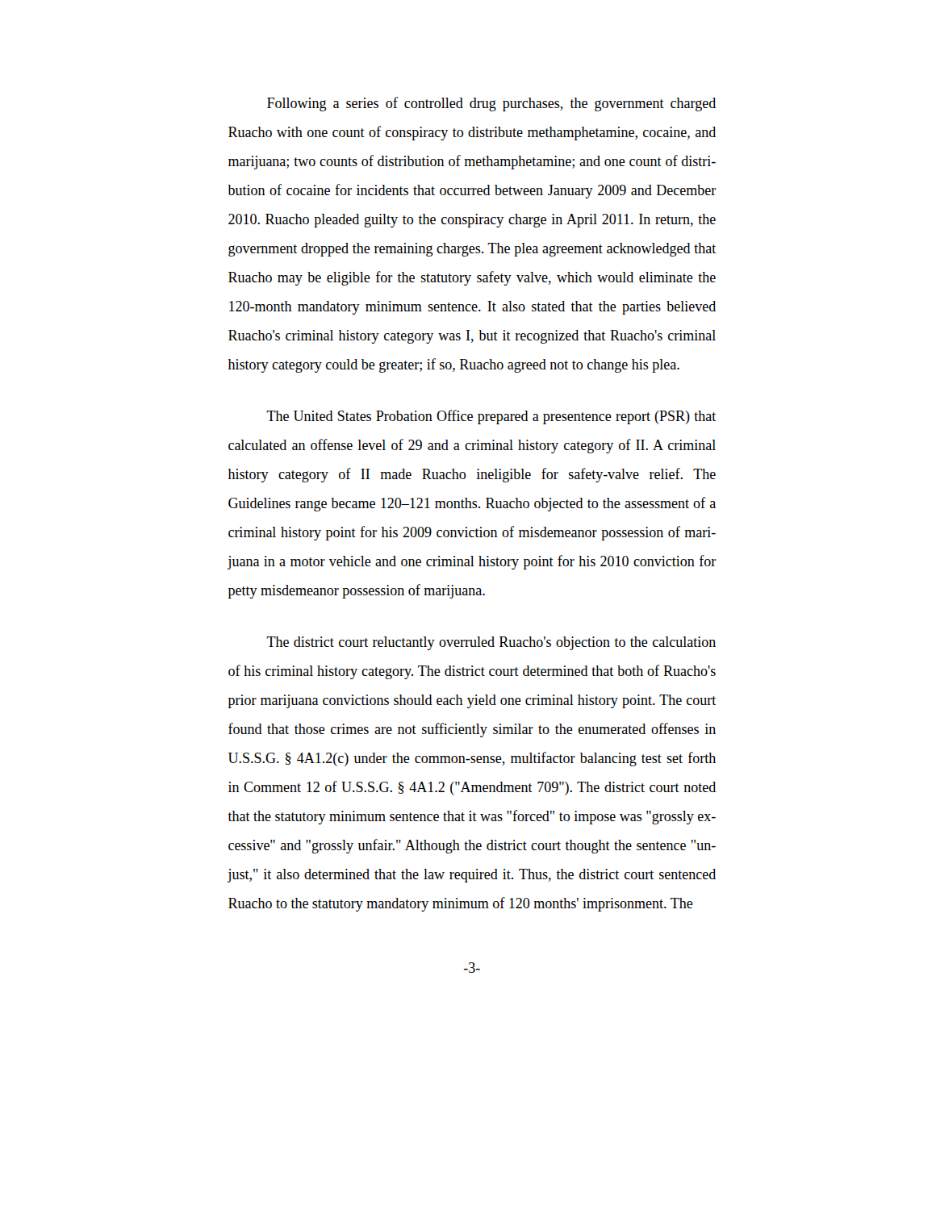Following a series of controlled drug purchases, the government charged Ruacho with one count of conspiracy to distribute methamphetamine, cocaine, and marijuana; two counts of distribution of methamphetamine; and one count of distribution of cocaine for incidents that occurred between January 2009 and December 2010. Ruacho pleaded guilty to the conspiracy charge in April 2011. In return, the government dropped the remaining charges. The plea agreement acknowledged that Ruacho may be eligible for the statutory safety valve, which would eliminate the 120-month mandatory minimum sentence. It also stated that the parties believed Ruacho's criminal history category was I, but it recognized that Ruacho's criminal history category could be greater; if so, Ruacho agreed not to change his plea.
The United States Probation Office prepared a presentence report (PSR) that calculated an offense level of 29 and a criminal history category of II. A criminal history category of II made Ruacho ineligible for safety-valve relief. The Guidelines range became 120–121 months. Ruacho objected to the assessment of a criminal history point for his 2009 conviction of misdemeanor possession of marijuana in a motor vehicle and one criminal history point for his 2010 conviction for petty misdemeanor possession of marijuana.
The district court reluctantly overruled Ruacho's objection to the calculation of his criminal history category. The district court determined that both of Ruacho's prior marijuana convictions should each yield one criminal history point. The court found that those crimes are not sufficiently similar to the enumerated offenses in U.S.S.G. § 4A1.2(c) under the common-sense, multifactor balancing test set forth in Comment 12 of U.S.S.G. § 4A1.2 ("Amendment 709"). The district court noted that the statutory minimum sentence that it was "forced" to impose was "grossly excessive" and "grossly unfair." Although the district court thought the sentence "unjust," it also determined that the law required it. Thus, the district court sentenced Ruacho to the statutory mandatory minimum of 120 months' imprisonment. The
-3-